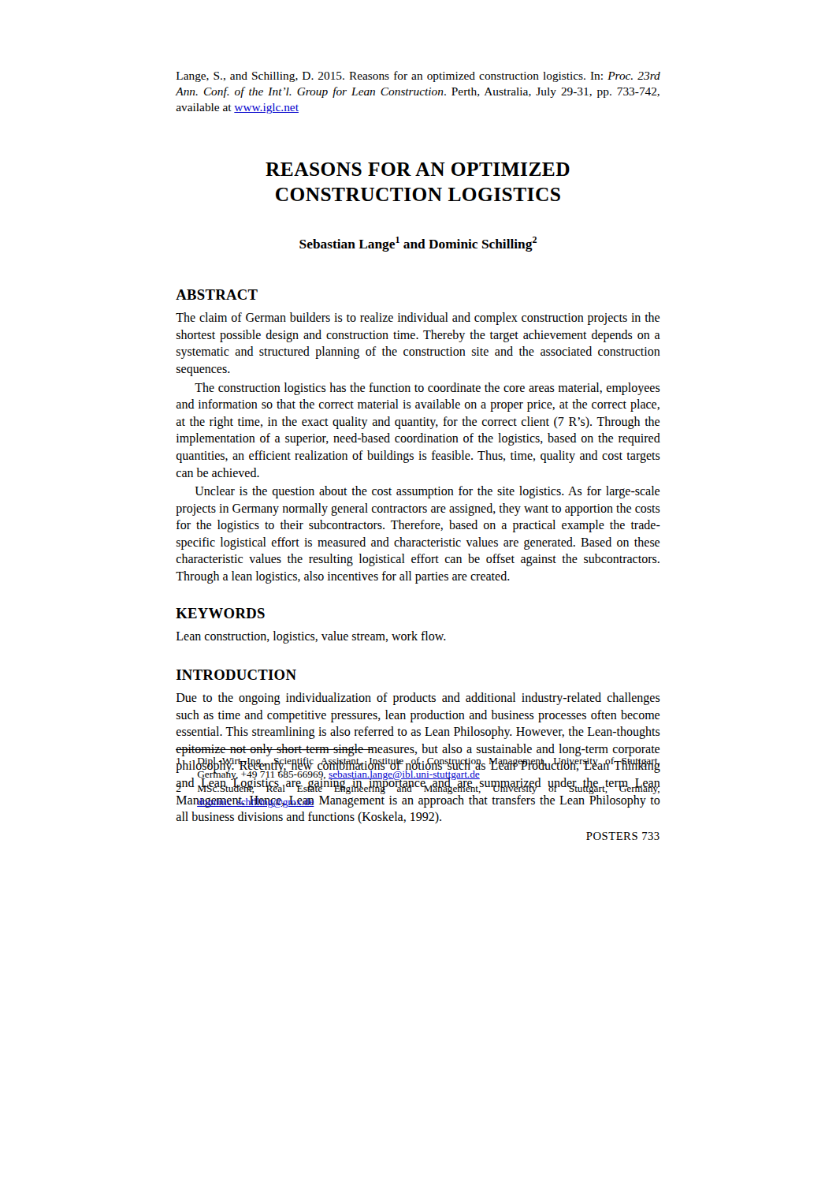Lange, S., and Schilling, D. 2015. Reasons for an optimized construction logistics. In: Proc. 23rd Ann. Conf. of the Int’l. Group for Lean Construction. Perth, Australia, July 29-31, pp. 733-742, available at www.iglc.net
Reasons for an Optimized
Construction Logistics
Sebastian Lange1 and Dominic Schilling2
Abstract
The claim of German builders is to realize individual and complex construction projects in the shortest possible design and construction time. Thereby the target achievement depends on a systematic and structured planning of the construction site and the associated construction sequences.
The construction logistics has the function to coordinate the core areas material, employees and information so that the correct material is available on a proper price, at the correct place, at the right time, in the exact quality and quantity, for the correct client (7 R’s). Through the implementation of a superior, need-based coordination of the logistics, based on the required quantities, an efficient realization of buildings is feasible. Thus, time, quality and cost targets can be achieved.
Unclear is the question about the cost assumption for the site logistics. As for large-scale projects in Germany normally general contractors are assigned, they want to apportion the costs for the logistics to their subcontractors. Therefore, based on a practical example the trade-specific logistical effort is measured and characteristic values are generated. Based on these characteristic values the resulting logistical effort can be offset against the subcontractors. Through a lean logistics, also incentives for all parties are created.
Keywords
Lean construction, logistics, value stream, work flow.
Introduction
Due to the ongoing individualization of products and additional industry-related challenges such as time and competitive pressures, lean production and business processes often become essential. This streamlining is also referred to as Lean Philosophy. However, the Lean-thoughts epitomize not only short-term single measures, but also a sustainable and long-term corporate philosophy. Recently, new combinations of notions such as Lean Production, Lean Thinking and Lean Logistics are gaining in importance and are summarized under the term Lean Management. Hence, Lean Management is an approach that transfers the Lean Philosophy to all business divisions and functions (Koskela, 1992).
1
Dipl.-Wirt.-Ing., Scientific Assistant, Institute of Construction Management, University of Stuttgart, Germany, +49 711 685-66969, sebastian.lange@ibl.uni-stuttgart.de
2
MSc.Student, Real Estate Engineering and Management, University of Stuttgart, Germany, dominic_schilling@gmx.de
POSTERS 733